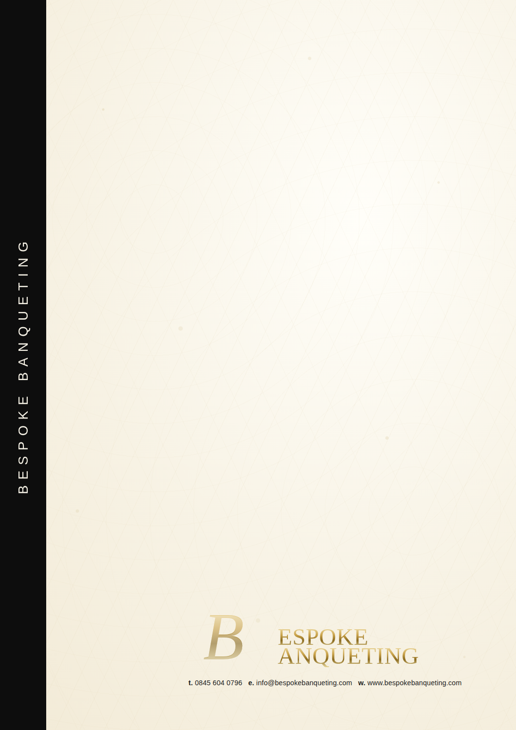Bespoke Banqueting
B
espoke anqueting
t. 0845 604 0796 e. info@bespokebanqueting.com w. www.bespokebanqueting.com